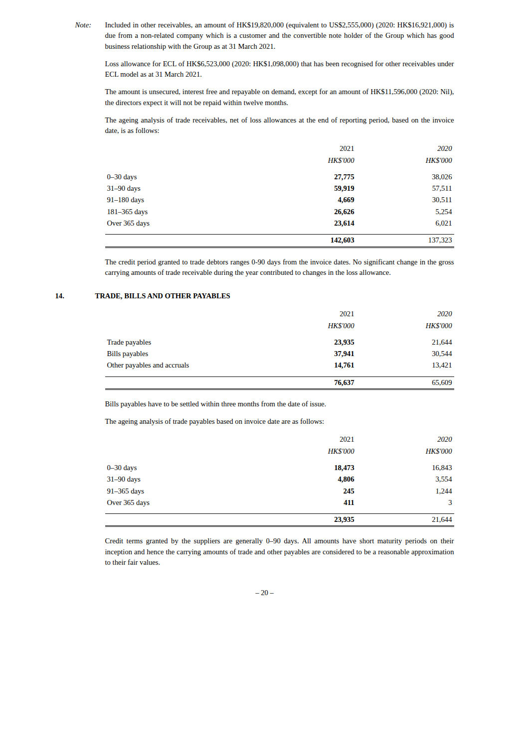Note: Included in other receivables, an amount of HK$19,820,000 (equivalent to US$2,555,000) (2020: HK$16,921,000) is due from a non-related company which is a customer and the convertible note holder of the Group which has good business relationship with the Group as at 31 March 2021.
Loss allowance for ECL of HK$6,523,000 (2020: HK$1,098,000) that has been recognised for other receivables under ECL model as at 31 March 2021.
The amount is unsecured, interest free and repayable on demand, except for an amount of HK$11,596,000 (2020: Nil), the directors expect it will not be repaid within twelve months.
The ageing analysis of trade receivables, net of loss allowances at the end of reporting period, based on the invoice date, is as follows:
| | | 2021 | | 2020 |
| | | HK$'000 | | HK$'000 |
| 0–30 days | | 27,775 | | 38,026 |
| 31–90 days | | 59,919 | | 57,511 |
| 91–180 days | | 4,669 | | 30,511 |
| 181–365 days | | 26,626 | | 5,254 |
| Over 365 days | | 23,614 | | 6,021 |
| | | 142,603 | | 137,323 |
The credit period granted to trade debtors ranges 0-90 days from the invoice dates. No significant change in the gross carrying amounts of trade receivable during the year contributed to changes in the loss allowance.
14. TRADE, BILLS AND OTHER PAYABLES
| | | 2021 | | 2020 |
| | | HK$'000 | | HK$'000 |
| Trade payables | | 23,935 | | 21,644 |
| Bills payables | | 37,941 | | 30,544 |
| Other payables and accruals | | 14,761 | | 13,421 |
| | | 76,637 | | 65,609 |
Bills payables have to be settled within three months from the date of issue.
The ageing analysis of trade payables based on invoice date are as follows:
| | | 2021 | | 2020 |
| | | HK$'000 | | HK$'000 |
| 0–30 days | | 18,473 | | 16,843 |
| 31–90 days | | 4,806 | | 3,554 |
| 91–365 days | | 245 | | 1,244 |
| Over 365 days | | 411 | | 3 |
| | | 23,935 | | 21,644 |
Credit terms granted by the suppliers are generally 0–90 days. All amounts have short maturity periods on their inception and hence the carrying amounts of trade and other payables are considered to be a reasonable approximation to their fair values.
– 20 –